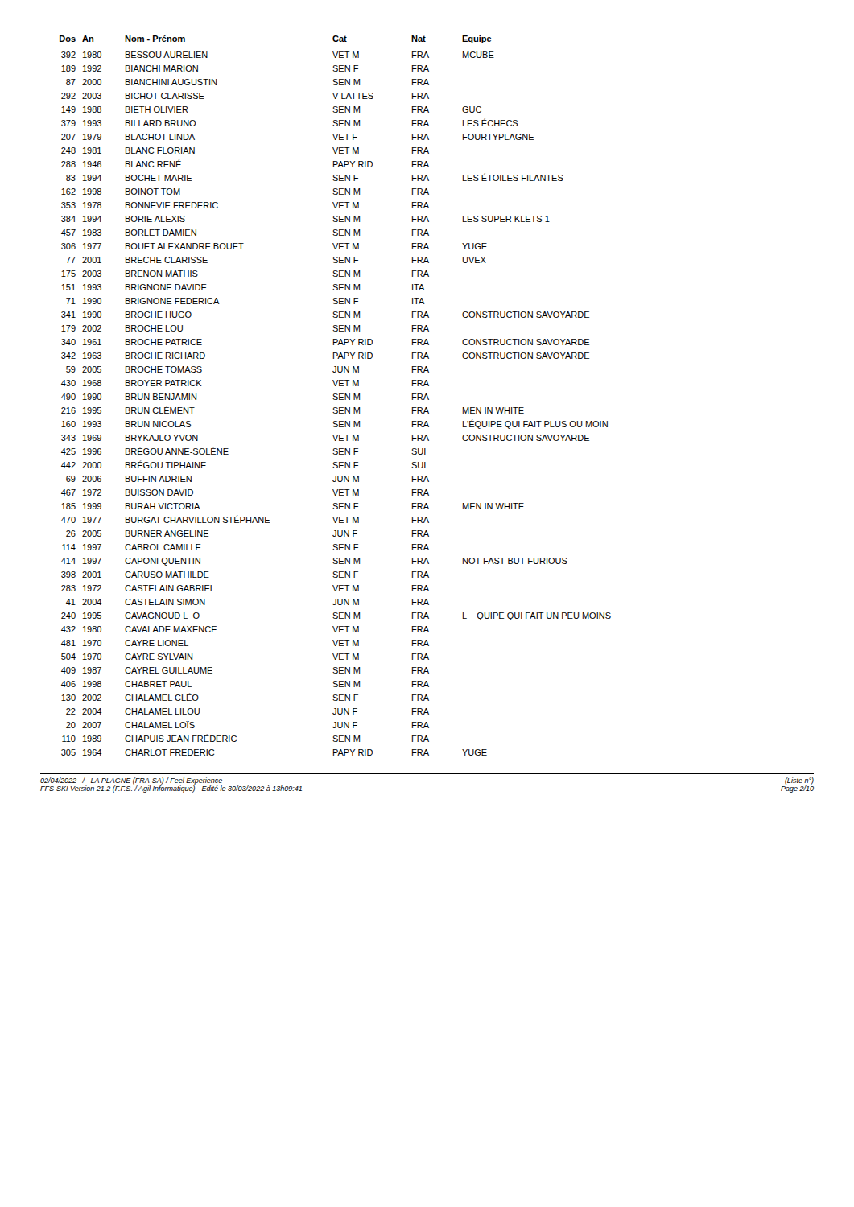| Dos | An | Nom - Prénom | Cat | Nat | Equipe |
| --- | --- | --- | --- | --- | --- |
| 392 | 1980 | BESSOU AURELIEN | VET M | FRA | MCUBE |
| 189 | 1992 | BIANCHI MARION | SEN F | FRA | |
| 87 | 2000 | BIANCHINI AUGUSTIN | SEN M | FRA | |
| 292 | 2003 | BICHOT CLARISSE | V LATTES | FRA | |
| 149 | 1988 | BIETH OLIVIER | SEN M | FRA | GUC |
| 379 | 1993 | BILLARD BRUNO | SEN M | FRA | LES ÉCHECS |
| 207 | 1979 | BLACHOT LINDA | VET F | FRA | FOURTYPLAGNE |
| 248 | 1981 | BLANC FLORIAN | VET M | FRA | |
| 288 | 1946 | BLANC RENÉ | PAPY RID | FRA | |
| 83 | 1994 | BOCHET MARIE | SEN F | FRA | LES ÉTOILES FILANTES |
| 162 | 1998 | BOINOT TOM | SEN M | FRA | |
| 353 | 1978 | BONNEVIE FREDERIC | VET M | FRA | |
| 384 | 1994 | BORIE ALEXIS | SEN M | FRA | LES SUPER KLETS 1 |
| 457 | 1983 | BORLET DAMIEN | SEN M | FRA | |
| 306 | 1977 | BOUET ALEXANDRE.BOUET | VET M | FRA | YUGE |
| 77 | 2001 | BRECHE CLARISSE | SEN F | FRA | UVEX |
| 175 | 2003 | BRENON MATHIS | SEN M | FRA | |
| 151 | 1993 | BRIGNONE DAVIDE | SEN M | ITA | |
| 71 | 1990 | BRIGNONE FEDERICA | SEN F | ITA | |
| 341 | 1990 | BROCHE HUGO | SEN M | FRA | CONSTRUCTION SAVOYARDE |
| 179 | 2002 | BROCHE LOU | SEN M | FRA | |
| 340 | 1961 | BROCHE PATRICE | PAPY RID | FRA | CONSTRUCTION SAVOYARDE |
| 342 | 1963 | BROCHE RICHARD | PAPY RID | FRA | CONSTRUCTION SAVOYARDE |
| 59 | 2005 | BROCHE TOMASS | JUN M | FRA | |
| 430 | 1968 | BROYER PATRICK | VET M | FRA | |
| 490 | 1990 | BRUN BENJAMIN | SEN M | FRA | |
| 216 | 1995 | BRUN CLÉMENT | SEN M | FRA | MEN IN WHITE |
| 160 | 1993 | BRUN NICOLAS | SEN M | FRA | L'ÉQUIPE QUI FAIT PLUS OU MOIN |
| 343 | 1969 | BRYKAJLO YVON | VET M | FRA | CONSTRUCTION SAVOYARDE |
| 425 | 1996 | BRÉGOU ANNE-SOLÈNE | SEN F | SUI | |
| 442 | 2000 | BRÉGOU TIPHAINE | SEN F | SUI | |
| 69 | 2006 | BUFFIN ADRIEN | JUN M | FRA | |
| 467 | 1972 | BUISSON DAVID | VET M | FRA | |
| 185 | 1999 | BURAH VICTORIA | SEN F | FRA | MEN IN WHITE |
| 470 | 1977 | BURGAT-CHARVILLON STÉPHANE | VET M | FRA | |
| 26 | 2005 | BURNER ANGELINE | JUN F | FRA | |
| 114 | 1997 | CABROL CAMILLE | SEN F | FRA | |
| 414 | 1997 | CAPONI QUENTIN | SEN M | FRA | NOT FAST BUT FURIOUS |
| 398 | 2001 | CARUSO MATHILDE | SEN F | FRA | |
| 283 | 1972 | CASTELAIN GABRIEL | VET M | FRA | |
| 41 | 2004 | CASTELAIN SIMON | JUN M | FRA | |
| 240 | 1995 | CAVAGNOUD L_O | SEN M | FRA | L__QUIPE QUI FAIT UN PEU MOINS |
| 432 | 1980 | CAVALADE MAXENCE | VET M | FRA | |
| 481 | 1970 | CAYRE LIONEL | VET M | FRA | |
| 504 | 1970 | CAYRE SYLVAIN | VET M | FRA | |
| 409 | 1987 | CAYREL GUILLAUME | SEN M | FRA | |
| 406 | 1998 | CHABRET PAUL | SEN M | FRA | |
| 130 | 2002 | CHALAMEL CLÉO | SEN F | FRA | |
| 22 | 2004 | CHALAMEL LILOU | JUN F | FRA | |
| 20 | 2007 | CHALAMEL LOÏS | JUN F | FRA | |
| 110 | 1989 | CHAPUIS JEAN FRÉDERIC | SEN M | FRA | |
| 305 | 1964 | CHARLOT FREDERIC | PAPY RID | FRA | YUGE |
02/04/2022 / LA PLAGNE (FRA-SA) / Feel Experience
(Liste n°)
FFS-SKI Version 21.2 (F.F.S. / Agil Informatique) - Edité le 30/03/2022 à 13h09:41
Page 2/10